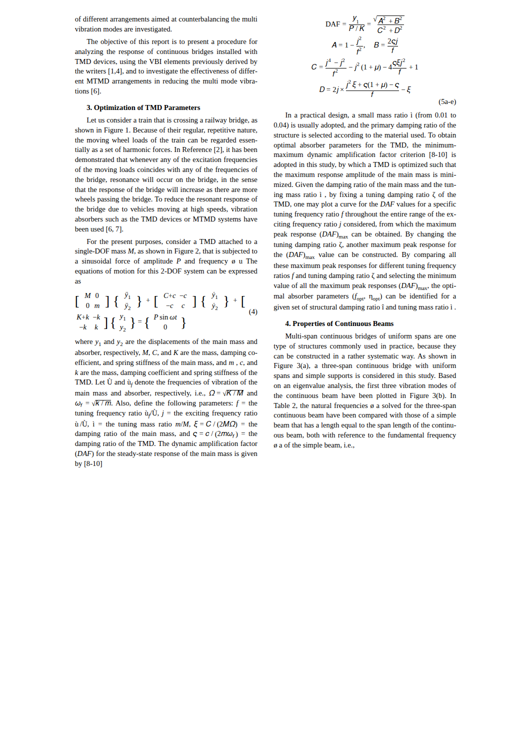of different arrangements aimed at counterbalancing the multi vibration modes are investigated.
The objective of this report is to present a procedure for analyzing the response of continuous bridges installed with TMD devices, using the VBI elements previously derived by the writers [1,4], and to investigate the effectiveness of different MTMD arrangements in reducing the multi mode vibrations [6].
3. Optimization of TMD Parameters
Let us consider a train that is crossing a railway bridge, as shown in Figure 1. Because of their regular, repetitive nature, the moving wheel loads of the train can be regarded essentially as a set of harmonic forces. In Reference [2], it has been demonstrated that whenever any of the excitation frequencies of the moving loads coincides with any of the frequencies of the bridge, resonance will occur on the bridge, in the sense that the response of the bridge will increase as there are more wheels passing the bridge. To reduce the resonant response of the bridge due to vehicles moving at high speeds, vibration absorbers such as the TMD devices or MTMD systems have been used [6, 7].
For the present purposes, consider a TMD attached to a single-DOF mass M, as shown in Figure 2, that is subjected to a sinusoidal force of amplitude P and frequency ø u The equations of motion for this 2-DOF system can be expressed as
[
| M | 0 |
| 0 | m |
] {
| ÿ 1 |
| ÿ 2 |
} + [
| C + c | − c |
| − c | c |
] {
| ẏ 1 |
| ẏ 2 |
} + [
| K + k | − k |
| − k | k |
] {
| y 1 |
| y 2 |
} = {
| P sin ωt |
| 0 |
}
(4)
where y1 and y2 are the displacements of the main mass and absorber, respectively, M, C, and K are the mass, damping coefficient, and spring stiffness of the main mass, and m , c, and k are the mass, damping coefficient and spring stiffness of the TMD. Let Ù and ùf denote the frequencies of vibration of the main mass and absorber, respectively, i.e., Ω=K/M and ωf=k/m. Also, define the following parameters: f = the tuning frequency ratio ùf/Ù, j = the exciting frequency ratio ù /Ù, ì = the tuning mass ratio m/M, ξ=C/(2MΩ) = the damping ratio of the main mass, and ς=c/(2mωf) = the damping ratio of the TMD. The dynamic amplification factor (DAF) for the steady-state response of the main mass is given by [8-10]
DAF= y1P/K = A2+B2 C2+D2
A= 1−j2f2 , B= 2ςjf
C= j4−j2f2 −j2(1+μ) −4ςξj2f +1
D=2j× j2ξ+ς(1+μ)−ς f −ξ
(5a-e)
In a practical design, a small mass ratio ì (from 0.01 to 0.04) is usually adopted, and the primary damping ratio of the structure is selected according to the material used. To obtain optimal absorber parameters for the TMD, the minimum-maximum dynamic amplification factor criterion [8-10] is adopted in this study, by which a TMD is optimized such that the maximum response amplitude of the main mass is minimized. Given the damping ratio of the main mass and the tuning mass ratio ì , by fixing a tuning damping ratio ζ of the TMD, one may plot a curve for the DAF values for a specific tuning frequency ratio f throughout the entire range of the exciting frequency ratio j considered, from which the maximum peak response (DAF)max can be obtained. By changing the tuning damping ratio ζ, another maximum peak response for the (DAF)max value can be constructed. By comparing all these maximum peak responses for different tuning frequency ratios f and tuning damping ratio ζ and selecting the minimum value of all the maximum peak responses (DAF)max, the optimal absorber parameters (fopt, ηopt) can be identified for a given set of structural damping ratio î and tuning mass ratio ì .
4. Properties of Continuous Beams
Multi-span continuous bridges of uniform spans are one type of structures commonly used in practice, because they can be constructed in a rather systematic way. As shown in Figure 3(a), a three-span continuous bridge with uniform spans and simple supports is considered in this study. Based on an eigenvalue analysis, the first three vibration modes of the continuous beam have been plotted in Figure 3(b). In Table 2, the natural frequencies ø a solved for the three-span continuous beam have been compared with those of a simple beam that has a length equal to the span length of the continuous beam, both with reference to the fundamental frequency ø a of the simple beam, i.e.,